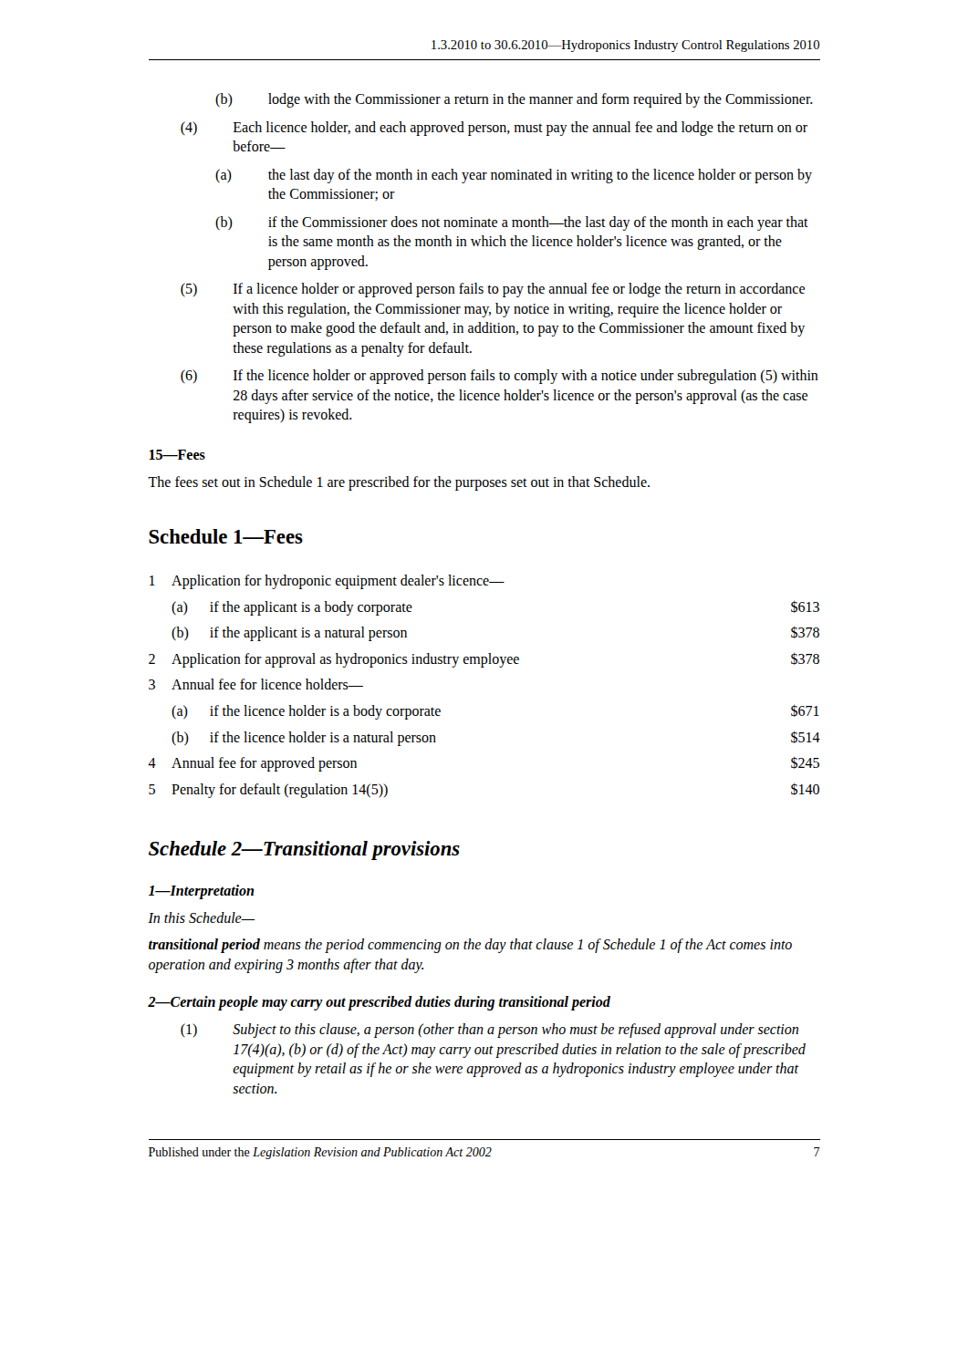1.3.2010 to 30.6.2010—Hydroponics Industry Control Regulations 2010
(b)
lodge with the Commissioner a return in the manner and form required by the Commissioner.
(4)
Each licence holder, and each approved person, must pay the annual fee and lodge the return on or before—
(a)
the last day of the month in each year nominated in writing to the licence holder or person by the Commissioner; or
(b)
if the Commissioner does not nominate a month—the last day of the month in each year that is the same month as the month in which the licence holder's licence was granted, or the person approved.
(5)
If a licence holder or approved person fails to pay the annual fee or lodge the return in accordance with this regulation, the Commissioner may, by notice in writing, require the licence holder or person to make good the default and, in addition, to pay to the Commissioner the amount fixed by these regulations as a penalty for default.
(6)
If the licence holder or approved person fails to comply with a notice under subregulation (5) within 28 days after service of the notice, the licence holder's licence or the person's approval (as the case requires) is revoked.
15—Fees
The fees set out in Schedule 1 are prescribed for the purposes set out in that Schedule.
Schedule 1—Fees
| 1 | Application for hydroponic equipment dealer's licence— | |
| | (a) | if the applicant is a body corporate | $613 |
| | (b) | if the applicant is a natural person | $378 |
| 2 | Application for approval as hydroponics industry employee | $378 |
| 3 | Annual fee for licence holders— | |
| | (a) | if the licence holder is a body corporate | $671 |
| | (b) | if the licence holder is a natural person | $514 |
| 4 | Annual fee for approved person | $245 |
| 5 | Penalty for default (regulation 14(5)) | $140 |
Schedule 2—Transitional provisions
1—Interpretation
In this Schedule—
transitional period means the period commencing on the day that clause 1 of Schedule 1 of the Act comes into operation and expiring 3 months after that day.
2—Certain people may carry out prescribed duties during transitional period
(1)
Subject to this clause, a person (other than a person who must be refused approval under section 17(4)(a), (b) or (d) of the Act) may carry out prescribed duties in relation to the sale of prescribed equipment by retail as if he or she were approved as a hydroponics industry employee under that section.
Published under the Legislation Revision and Publication Act 2002 7